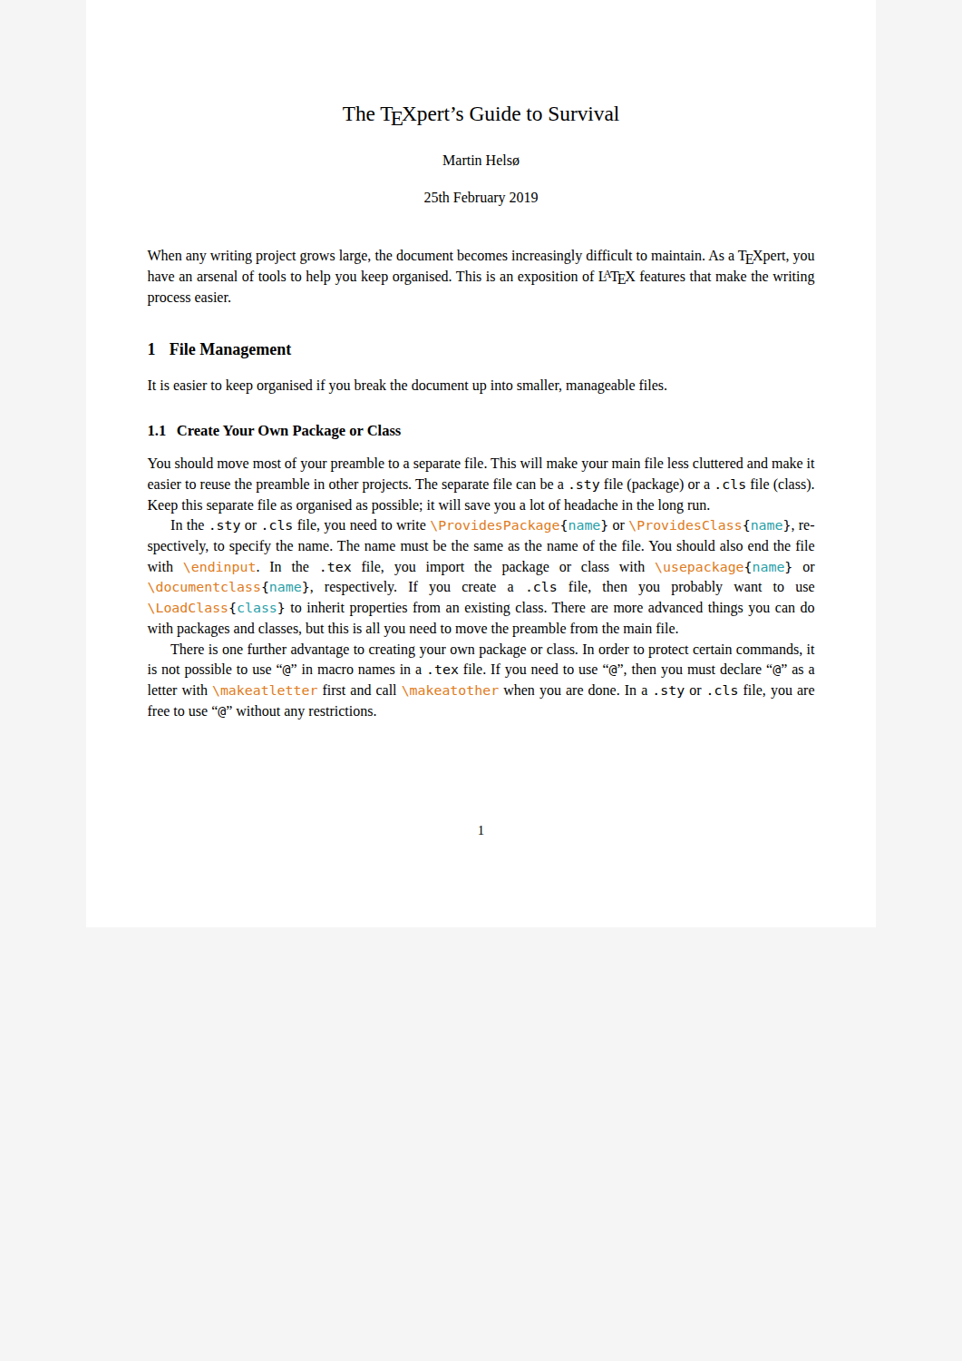The TEXpert’s Guide to Survival
Martin Helsø
25th February 2019
When any writing project grows large, the document becomes increasingly difficult to maintain. As a TEXpert, you have an arsenal of tools to help you keep organised. This is an exposition of LATEX features that make the writing process easier.
1 File Management
It is easier to keep organised if you break the document up into smaller, manageable files.
1.1 Create Your Own Package or Class
You should move most of your preamble to a separate file. This will make your main file less cluttered and make it easier to reuse the preamble in other projects. The separate file can be a .sty file (package) or a .cls file (class). Keep this separate file as organised as possible; it will save you a lot of headache in the long run.
In the .sty or .cls file, you need to write \ProvidesPackage{name} or \ProvidesClass{name}, respectively, to specify the name. The name must be the same as the name of the file. You should also end the file with \endinput. In the .tex file, you import the package or class with \usepackage{name} or \documentclass{name}, respectively. If you create a .cls file, then you probably want to use \LoadClass{class} to inherit properties from an existing class. There are more advanced things you can do with packages and classes, but this is all you need to move the preamble from the main file.
There is one further advantage to creating your own package or class. In order to protect certain commands, it is not possible to use “@” in macro names in a .tex file. If you need to use “@”, then you must declare “@” as a letter with \makeatletter first and call \makeatother when you are done. In a .sty or .cls file, you are free to use “@” without any restrictions.
1